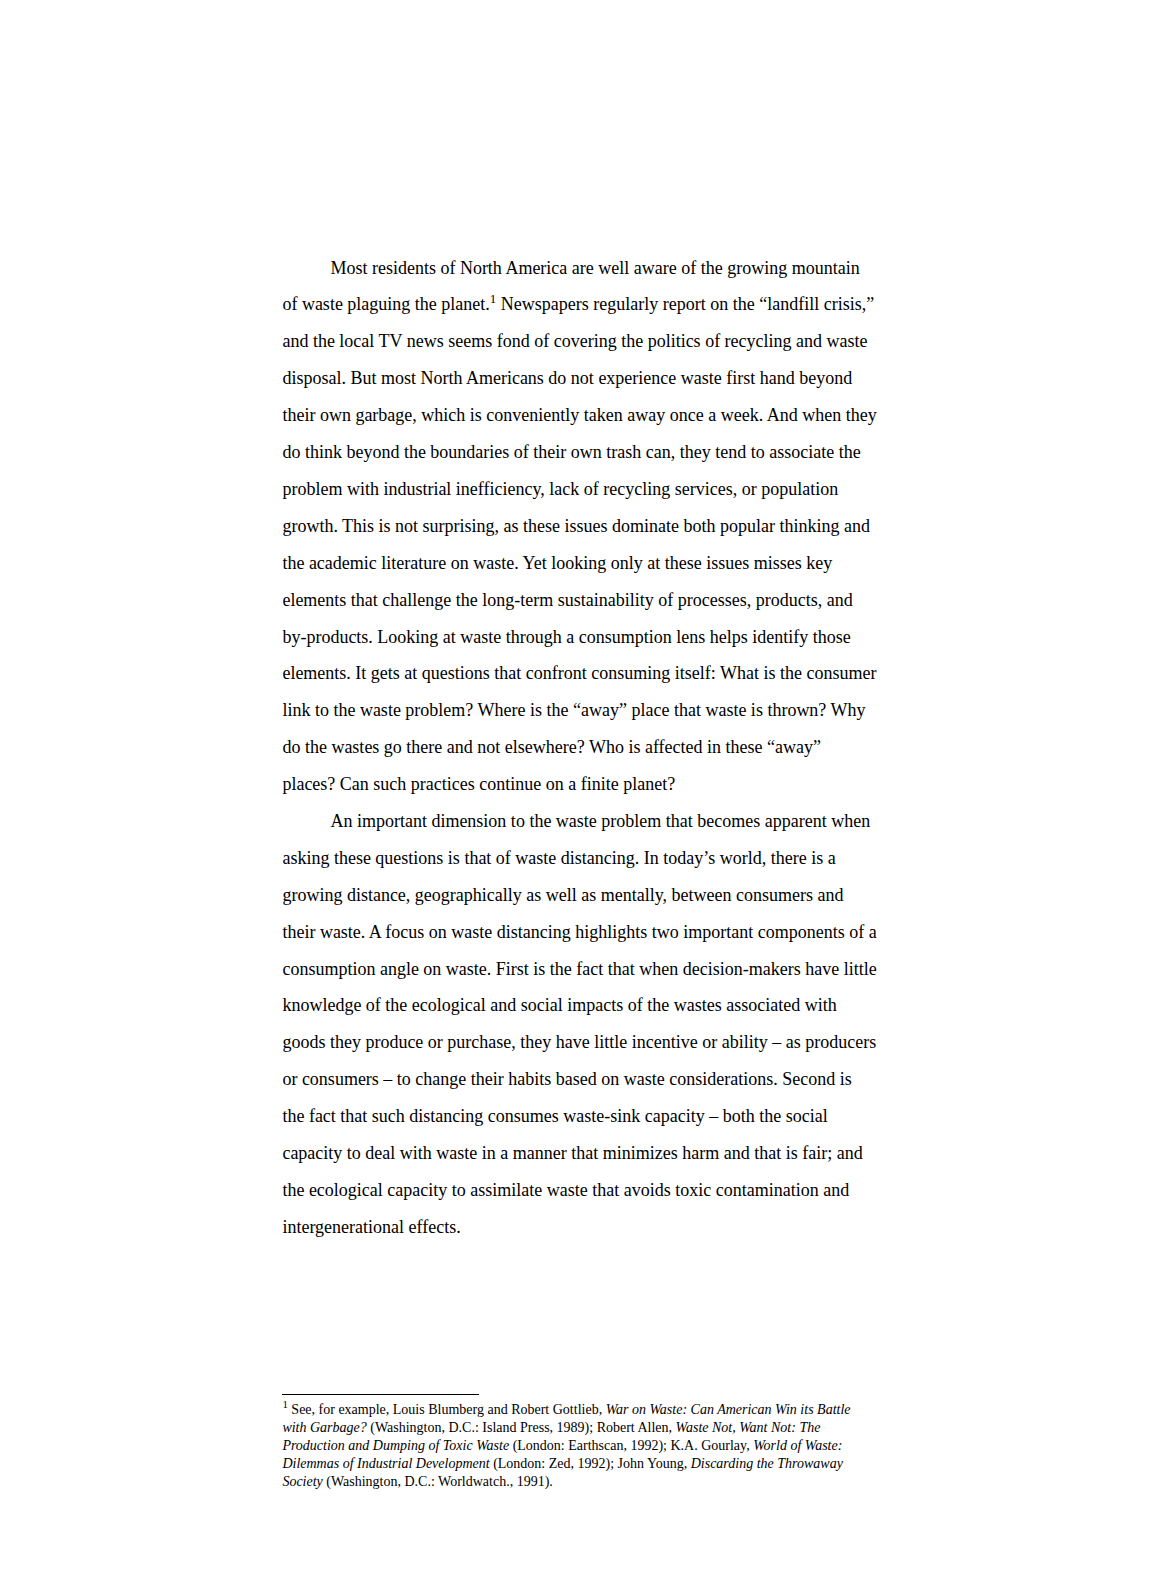Most residents of North America are well aware of the growing mountain of waste plaguing the planet.1 Newspapers regularly report on the “landfill crisis,” and the local TV news seems fond of covering the politics of recycling and waste disposal. But most North Americans do not experience waste first hand beyond their own garbage, which is conveniently taken away once a week. And when they do think beyond the boundaries of their own trash can, they tend to associate the problem with industrial inefficiency, lack of recycling services, or population growth. This is not surprising, as these issues dominate both popular thinking and the academic literature on waste. Yet looking only at these issues misses key elements that challenge the long-term sustainability of processes, products, and by-products. Looking at waste through a consumption lens helps identify those elements. It gets at questions that confront consuming itself: What is the consumer link to the waste problem? Where is the “away” place that waste is thrown? Why do the wastes go there and not elsewhere? Who is affected in these “away” places? Can such practices continue on a finite planet?
An important dimension to the waste problem that becomes apparent when asking these questions is that of waste distancing. In today’s world, there is a growing distance, geographically as well as mentally, between consumers and their waste. A focus on waste distancing highlights two important components of a consumption angle on waste. First is the fact that when decision-makers have little knowledge of the ecological and social impacts of the wastes associated with goods they produce or purchase, they have little incentive or ability – as producers or consumers – to change their habits based on waste considerations. Second is the fact that such distancing consumes waste-sink capacity – both the social capacity to deal with waste in a manner that minimizes harm and that is fair; and the ecological capacity to assimilate waste that avoids toxic contamination and intergenerational effects.
1 See, for example, Louis Blumberg and Robert Gottlieb, War on Waste: Can American Win its Battle with Garbage? (Washington, D.C.: Island Press, 1989); Robert Allen, Waste Not, Want Not: The Production and Dumping of Toxic Waste (London: Earthscan, 1992); K.A. Gourlay, World of Waste: Dilemmas of Industrial Development (London: Zed, 1992); John Young, Discarding the Throwaway Society (Washington, D.C.: Worldwatch., 1991).